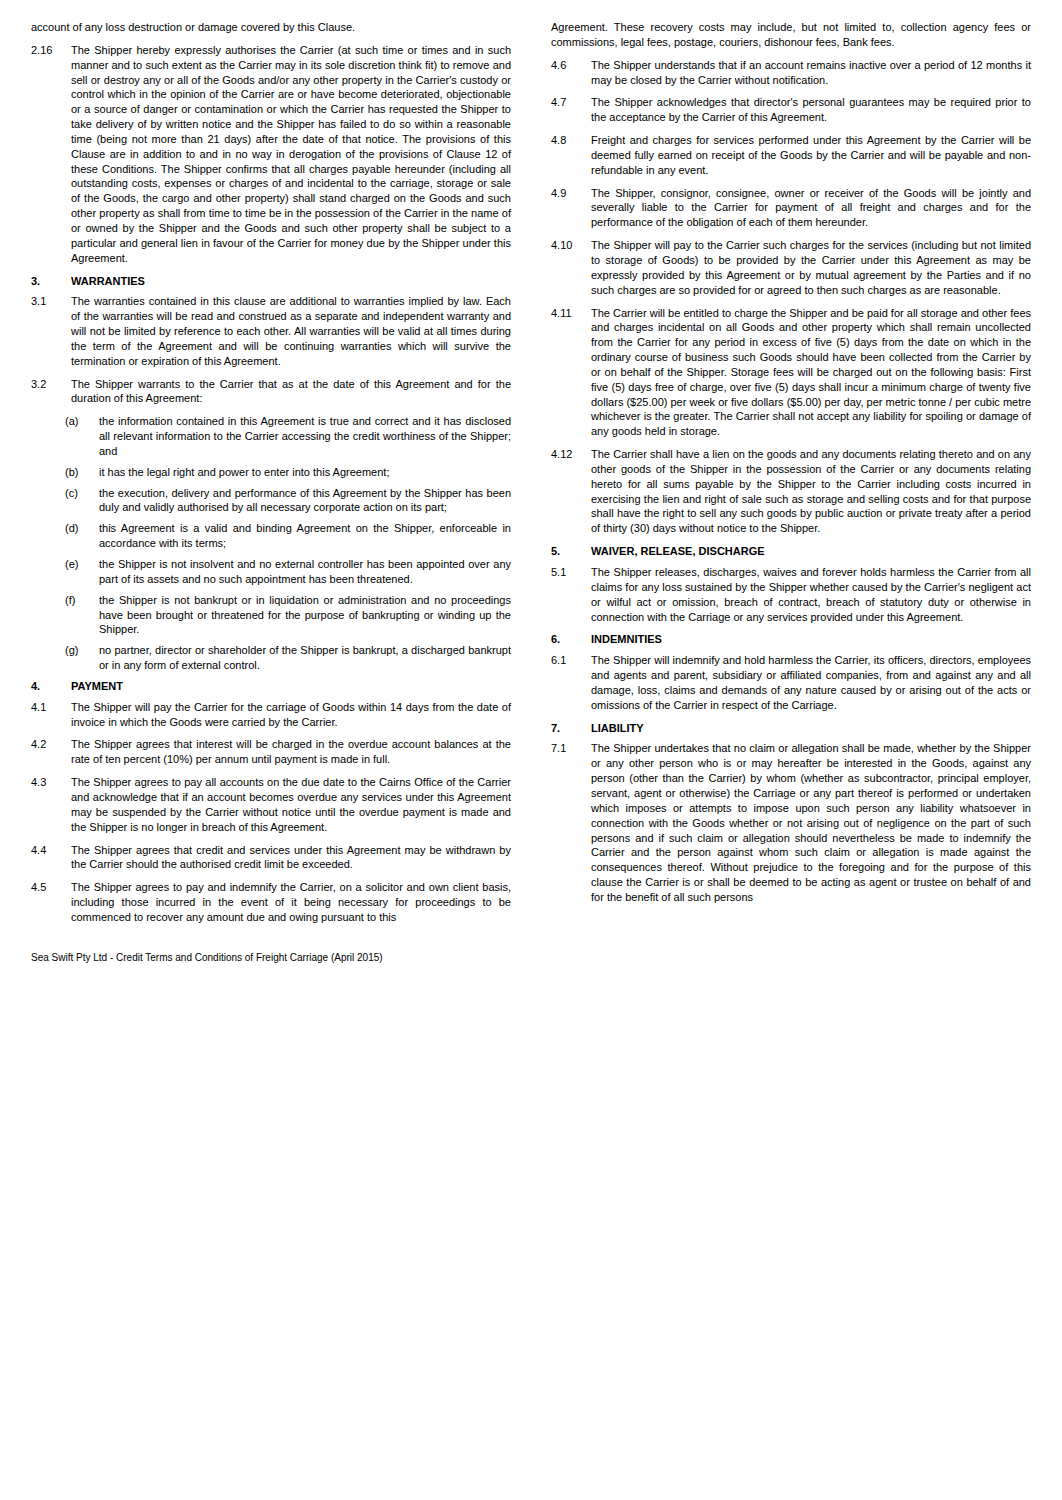account of any loss destruction or damage covered by this Clause.
2.16
The Shipper hereby expressly authorises the Carrier (at such time or times and in such manner and to such extent as the Carrier may in its sole discretion think fit) to remove and sell or destroy any or all of the Goods and/or any other property in the Carrier's custody or control which in the opinion of the Carrier are or have become deteriorated, objectionable or a source of danger or contamination or which the Carrier has requested the Shipper to take delivery of by written notice and the Shipper has failed to do so within a reasonable time (being not more than 21 days) after the date of that notice. The provisions of this Clause are in addition to and in no way in derogation of the provisions of Clause 12 of these Conditions. The Shipper confirms that all charges payable hereunder (including all outstanding costs, expenses or charges of and incidental to the carriage, storage or sale of the Goods, the cargo and other property) shall stand charged on the Goods and such other property as shall from time to time be in the possession of the Carrier in the name of or owned by the Shipper and the Goods and such other property shall be subject to a particular and general lien in favour of the Carrier for money due by the Shipper under this Agreement.
3.
Warranties
3.1
The warranties contained in this clause are additional to warranties implied by law. Each of the warranties will be read and construed as a separate and independent warranty and will not be limited by reference to each other. All warranties will be valid at all times during the term of the Agreement and will be continuing warranties which will survive the termination or expiration of this Agreement.
3.2
The Shipper warrants to the Carrier that as at the date of this Agreement and for the duration of this Agreement:
(a)
the information contained in this Agreement is true and correct and it has disclosed all relevant information to the Carrier accessing the credit worthiness of the Shipper; and
(b)
it has the legal right and power to enter into this Agreement;
(c)
the execution, delivery and performance of this Agreement by the Shipper has been duly and validly authorised by all necessary corporate action on its part;
(d)
this Agreement is a valid and binding Agreement on the Shipper, enforceable in accordance with its terms;
(e)
the Shipper is not insolvent and no external controller has been appointed over any part of its assets and no such appointment has been threatened.
(f)
the Shipper is not bankrupt or in liquidation or administration and no proceedings have been brought or threatened for the purpose of bankrupting or winding up the Shipper.
(g)
no partner, director or shareholder of the Shipper is bankrupt, a discharged bankrupt or in any form of external control.
4.
Payment
4.1
The Shipper will pay the Carrier for the carriage of Goods within 14 days from the date of invoice in which the Goods were carried by the Carrier.
4.2
The Shipper agrees that interest will be charged in the overdue account balances at the rate of ten percent (10%) per annum until payment is made in full.
4.3
The Shipper agrees to pay all accounts on the due date to the Cairns Office of the Carrier and acknowledge that if an account becomes overdue any services under this Agreement may be suspended by the Carrier without notice until the overdue payment is made and the Shipper is no longer in breach of this Agreement.
4.4
The Shipper agrees that credit and services under this Agreement may be withdrawn by the Carrier should the authorised credit limit be exceeded.
4.5
The Shipper agrees to pay and indemnify the Carrier, on a solicitor and own client basis, including those incurred in the event of it being necessary for proceedings to be commenced to recover any amount due and owing pursuant to this
Agreement. These recovery costs may include, but not limited to, collection agency fees or commissions, legal fees, postage, couriers, dishonour fees, Bank fees.
4.6
The Shipper understands that if an account remains inactive over a period of 12 months it may be closed by the Carrier without notification.
4.7
The Shipper acknowledges that director's personal guarantees may be required prior to the acceptance by the Carrier of this Agreement.
4.8
Freight and charges for services performed under this Agreement by the Carrier will be deemed fully earned on receipt of the Goods by the Carrier and will be payable and non-refundable in any event.
4.9
The Shipper, consignor, consignee, owner or receiver of the Goods will be jointly and severally liable to the Carrier for payment of all freight and charges and for the performance of the obligation of each of them hereunder.
4.10
The Shipper will pay to the Carrier such charges for the services (including but not limited to storage of Goods) to be provided by the Carrier under this Agreement as may be expressly provided by this Agreement or by mutual agreement by the Parties and if no such charges are so provided for or agreed to then such charges as are reasonable.
4.11
The Carrier will be entitled to charge the Shipper and be paid for all storage and other fees and charges incidental on all Goods and other property which shall remain uncollected from the Carrier for any period in excess of five (5) days from the date on which in the ordinary course of business such Goods should have been collected from the Carrier by or on behalf of the Shipper. Storage fees will be charged out on the following basis: First five (5) days free of charge, over five (5) days shall incur a minimum charge of twenty five dollars ($25.00) per week or five dollars ($5.00) per day, per metric tonne / per cubic metre whichever is the greater. The Carrier shall not accept any liability for spoiling or damage of any goods held in storage.
4.12
The Carrier shall have a lien on the goods and any documents relating thereto and on any other goods of the Shipper in the possession of the Carrier or any documents relating hereto for all sums payable by the Shipper to the Carrier including costs incurred in exercising the lien and right of sale such as storage and selling costs and for that purpose shall have the right to sell any such goods by public auction or private treaty after a period of thirty (30) days without notice to the Shipper.
5.
Waiver, Release, Discharge
5.1
The Shipper releases, discharges, waives and forever holds harmless the Carrier from all claims for any loss sustained by the Shipper whether caused by the Carrier's negligent act or wilful act or omission, breach of contract, breach of statutory duty or otherwise in connection with the Carriage or any services provided under this Agreement.
6.
Indemnities
6.1
The Shipper will indemnify and hold harmless the Carrier, its officers, directors, employees and agents and parent, subsidiary or affiliated companies, from and against any and all damage, loss, claims and demands of any nature caused by or arising out of the acts or omissions of the Carrier in respect of the Carriage.
7.
Liability
7.1
The Shipper undertakes that no claim or allegation shall be made, whether by the Shipper or any other person who is or may hereafter be interested in the Goods, against any person (other than the Carrier) by whom (whether as subcontractor, principal employer, servant, agent or otherwise) the Carriage or any part thereof is performed or undertaken which imposes or attempts to impose upon such person any liability whatsoever in connection with the Goods whether or not arising out of negligence on the part of such persons and if such claim or allegation should nevertheless be made to indemnify the Carrier and the person against whom such claim or allegation is made against the consequences thereof. Without prejudice to the foregoing and for the purpose of this clause the Carrier is or shall be deemed to be acting as agent or trustee on behalf of and for the benefit of all such persons
Sea Swift Pty Ltd - Credit Terms and Conditions of Freight Carriage (April 2015)